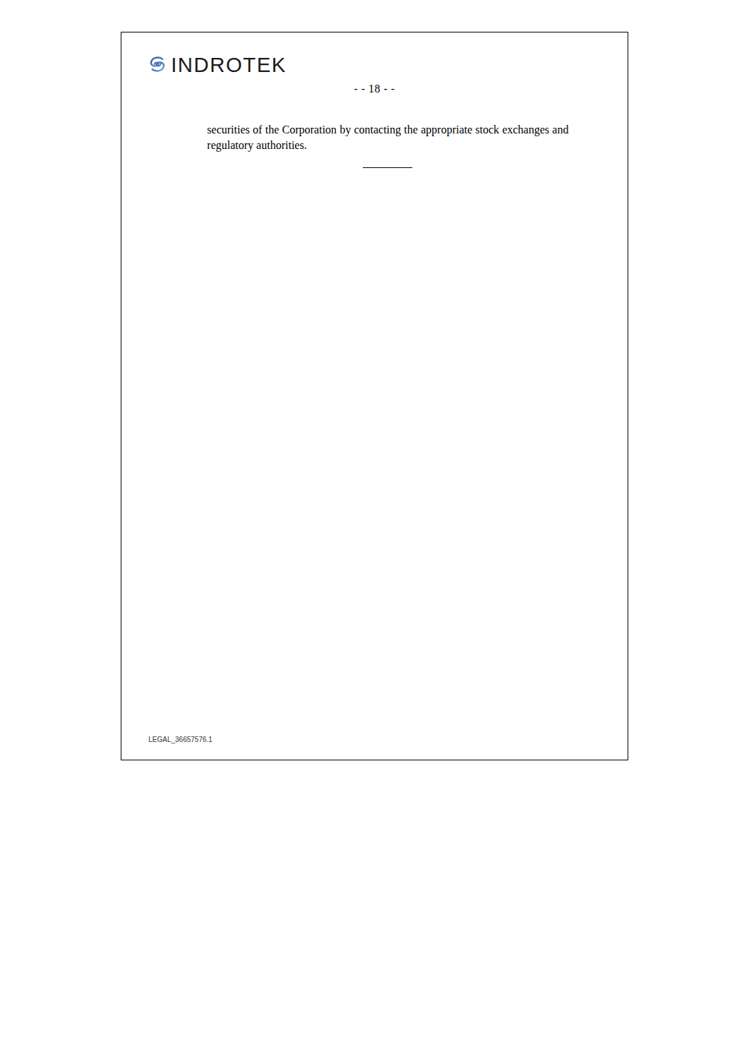INDROTEK
- - 18 - -
securities of the Corporation by contacting the appropriate stock exchanges and regulatory authorities.
LEGAL_36657576.1